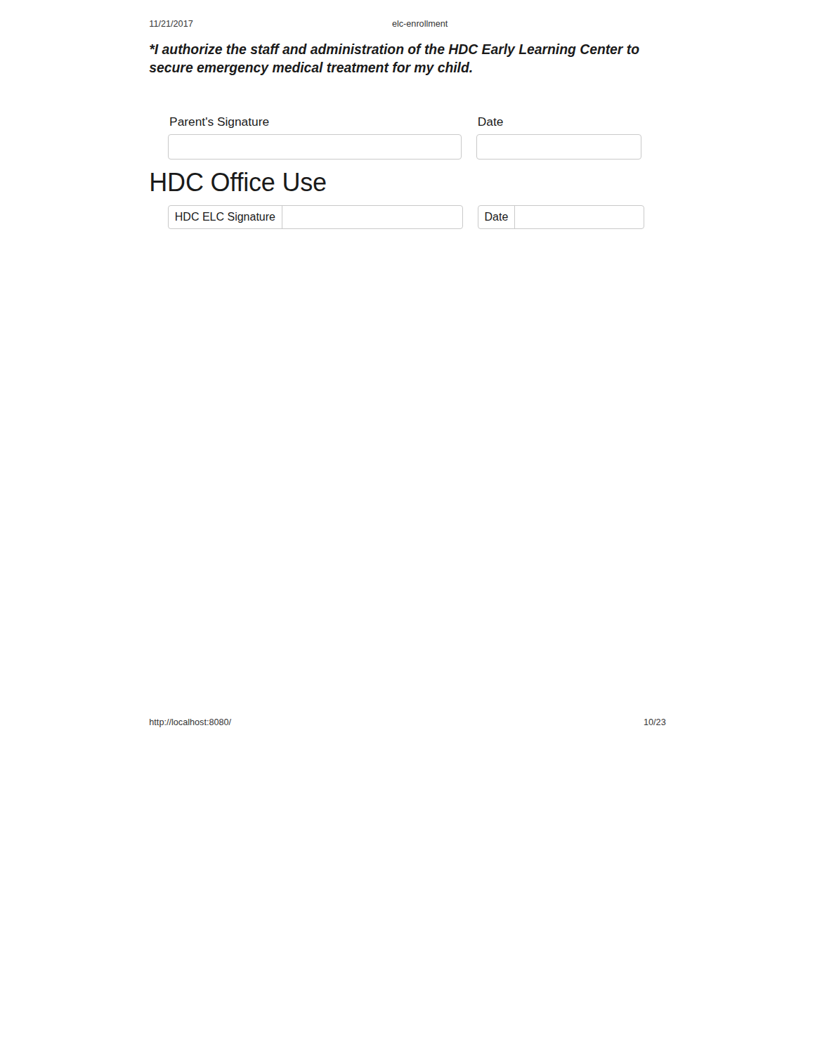11/21/2017
elc-enrollment
*I authorize the staff and administration of the HDC Early Learning Center to secure emergency medical treatment for my child.
Parent's Signature
Date
HDC Office Use
HDC ELC Signature
Date
http://localhost:8080/
10/23